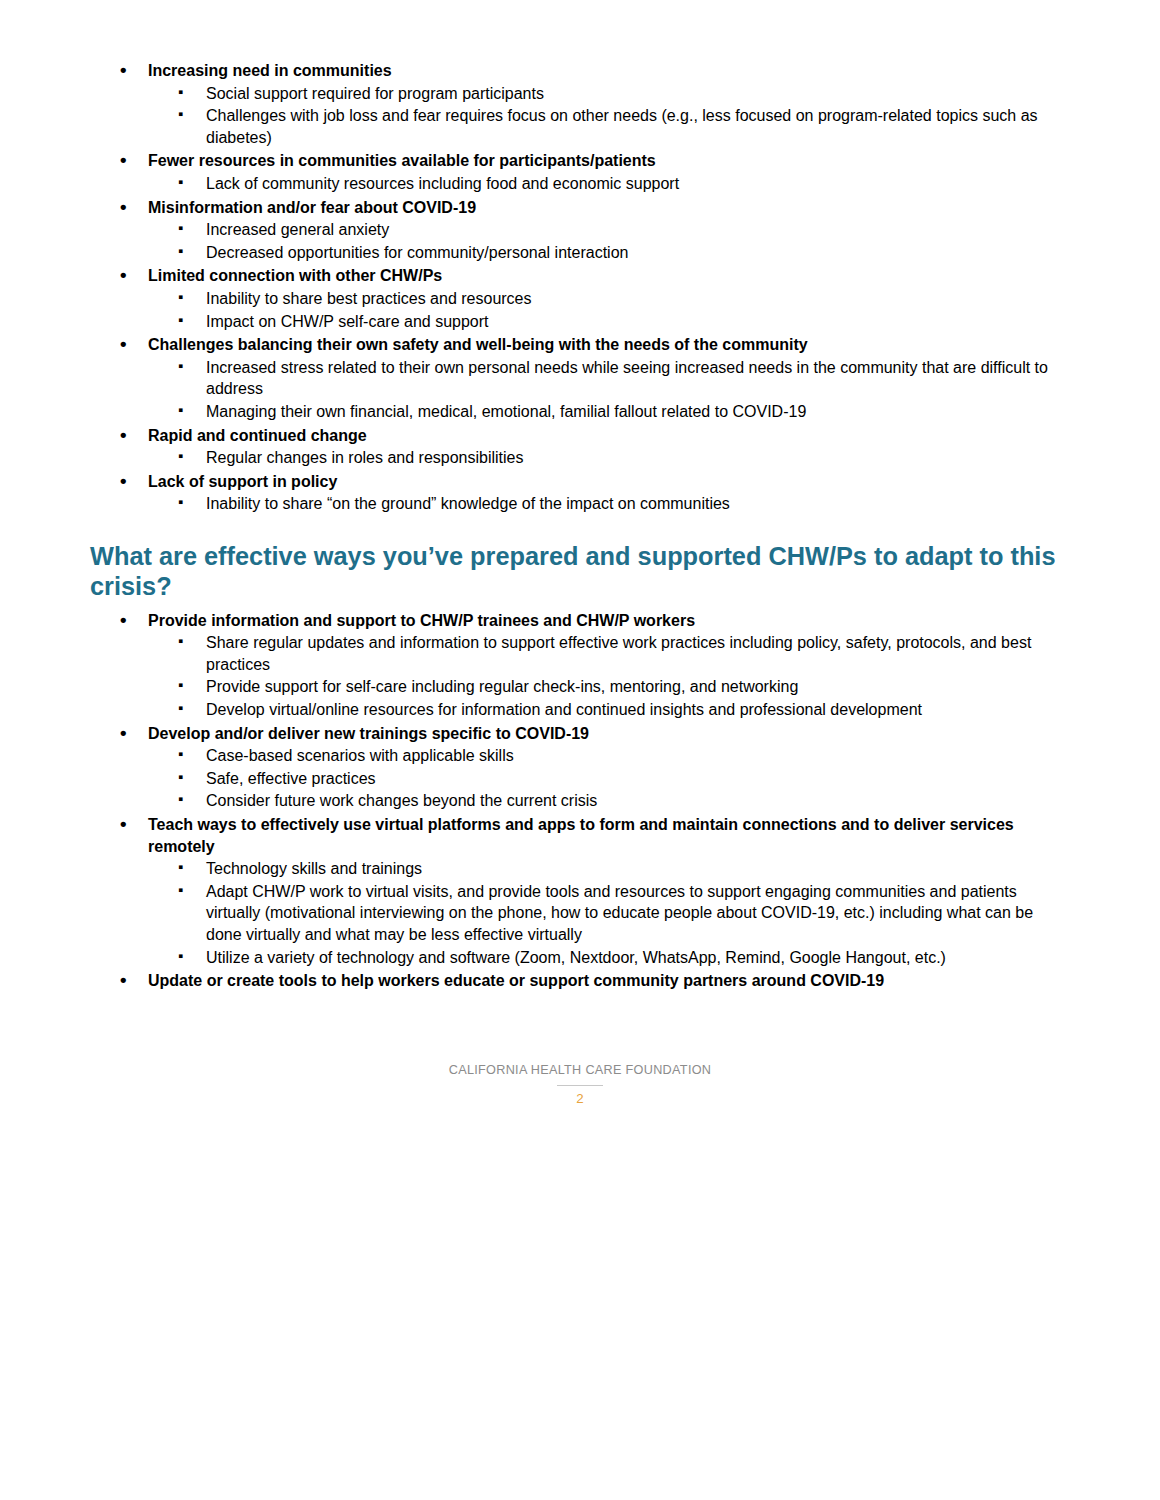Increasing need in communities
Social support required for program participants
Challenges with job loss and fear requires focus on other needs (e.g., less focused on program-related topics such as diabetes)
Fewer resources in communities available for participants/patients
Lack of community resources including food and economic support
Misinformation and/or fear about COVID-19
Increased general anxiety
Decreased opportunities for community/personal interaction
Limited connection with other CHW/Ps
Inability to share best practices and resources
Impact on CHW/P self-care and support
Challenges balancing their own safety and well-being with the needs of the community
Increased stress related to their own personal needs while seeing increased needs in the community that are difficult to address
Managing their own financial, medical, emotional, familial fallout related to COVID-19
Rapid and continued change
Regular changes in roles and responsibilities
Lack of support in policy
Inability to share “on the ground” knowledge of the impact on communities
What are effective ways you’ve prepared and supported CHW/Ps to adapt to this crisis?
Provide information and support to CHW/P trainees and CHW/P workers
Share regular updates and information to support effective work practices including policy, safety, protocols, and best practices
Provide support for self-care including regular check-ins, mentoring, and networking
Develop virtual/online resources for information and continued insights and professional development
Develop and/or deliver new trainings specific to COVID-19
Case-based scenarios with applicable skills
Safe, effective practices
Consider future work changes beyond the current crisis
Teach ways to effectively use virtual platforms and apps to form and maintain connections and to deliver services remotely
Technology skills and trainings
Adapt CHW/P work to virtual visits, and provide tools and resources to support engaging communities and patients virtually (motivational interviewing on the phone, how to educate people about COVID-19, etc.) including what can be done virtually and what may be less effective virtually
Utilize a variety of technology and software (Zoom, Nextdoor, WhatsApp, Remind, Google Hangout, etc.)
Update or create tools to help workers educate or support community partners around COVID-19
CALIFORNIA HEALTH CARE FOUNDATION
2